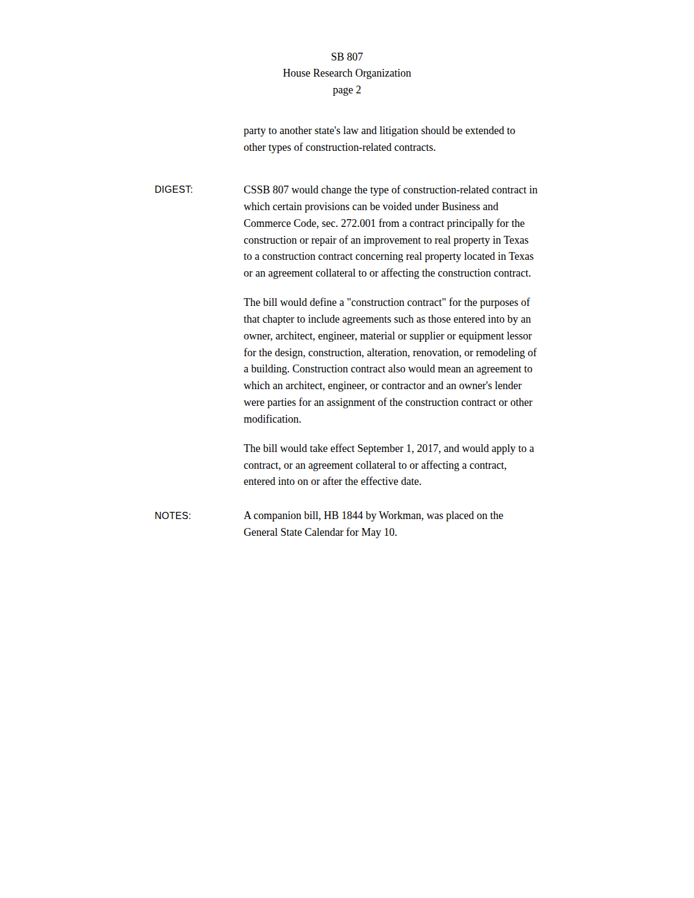SB 807 House Research Organization page 2
party to another state's law and litigation should be extended to other types of construction-related contracts.
DIGEST:
CSSB 807 would change the type of construction-related contract in which certain provisions can be voided under Business and Commerce Code, sec. 272.001 from a contract principally for the construction or repair of an improvement to real property in Texas to a construction contract concerning real property located in Texas or an agreement collateral to or affecting the construction contract.
The bill would define a "construction contract" for the purposes of that chapter to include agreements such as those entered into by an owner, architect, engineer, material or supplier or equipment lessor for the design, construction, alteration, renovation, or remodeling of a building. Construction contract also would mean an agreement to which an architect, engineer, or contractor and an owner's lender were parties for an assignment of the construction contract or other modification.
The bill would take effect September 1, 2017, and would apply to a contract, or an agreement collateral to or affecting a contract, entered into on or after the effective date.
NOTES:
A companion bill, HB 1844 by Workman, was placed on the General State Calendar for May 10.